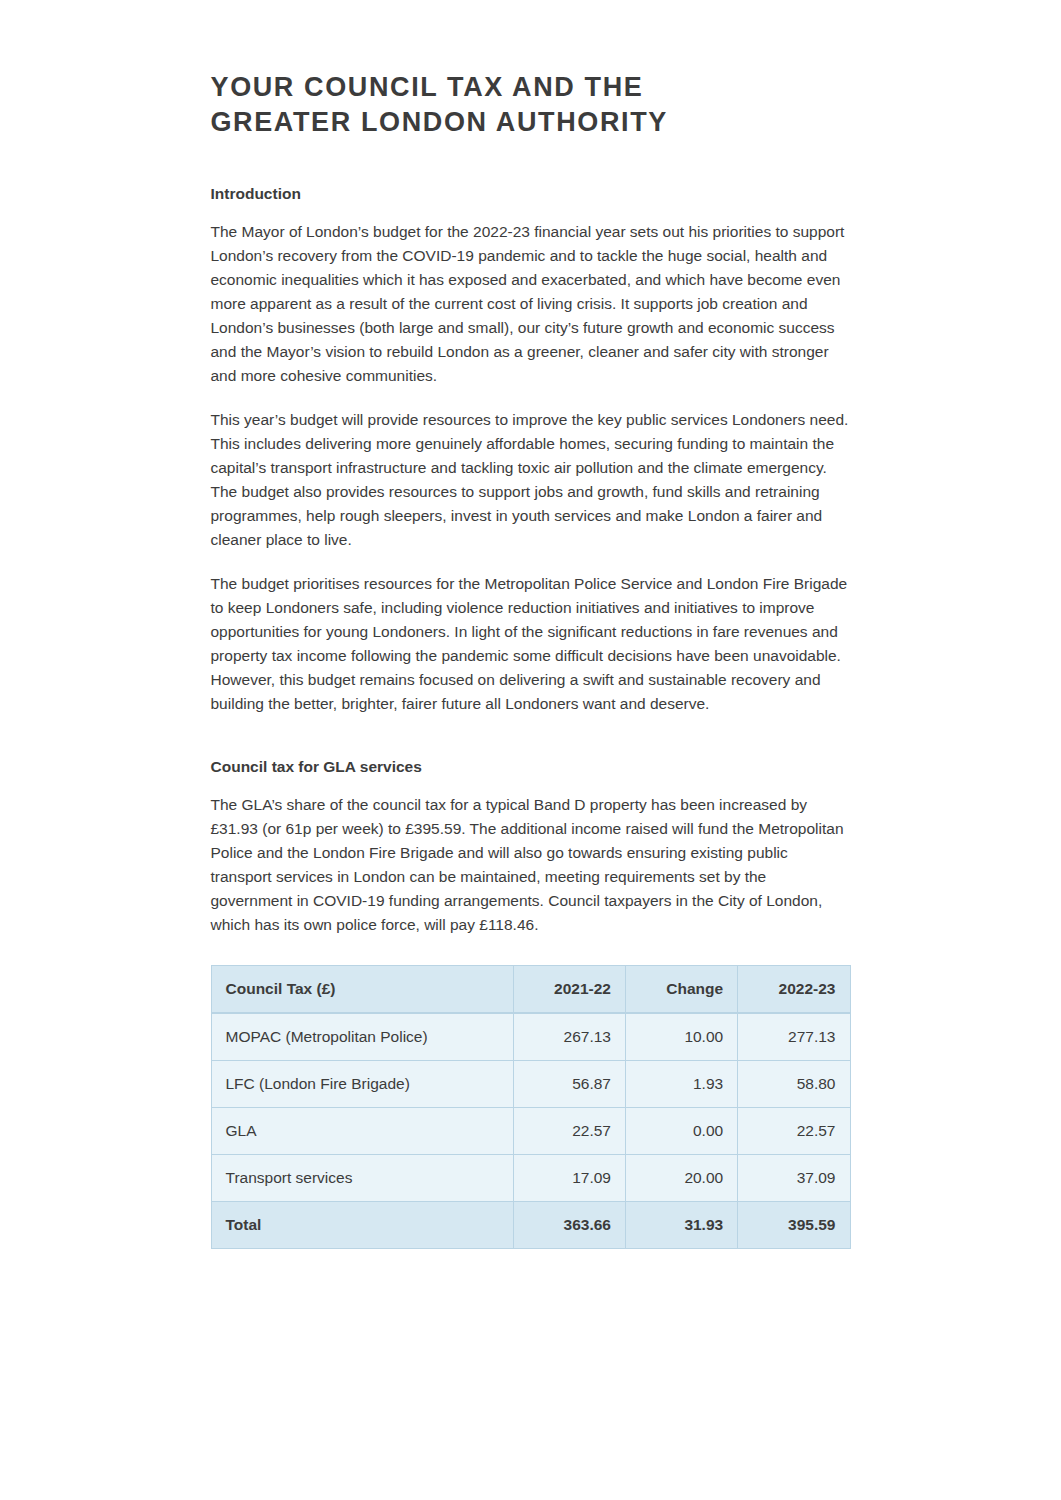Your Council Tax and the
Greater London Authority
Introduction
The Mayor of London’s budget for the 2022-23 financial year sets out his priorities to support London’s recovery from the COVID-19 pandemic and to tackle the huge social, health and economic inequalities which it has exposed and exacerbated, and which have become even more apparent as a result of the current cost of living crisis. It supports job creation and London’s businesses (both large and small), our city’s future growth and economic success and the Mayor’s vision to rebuild London as a greener, cleaner and safer city with stronger and more cohesive communities.
This year’s budget will provide resources to improve the key public services Londoners need. This includes delivering more genuinely affordable homes, securing funding to maintain the capital’s transport infrastructure and tackling toxic air pollution and the climate emergency. The budget also provides resources to support jobs and growth, fund skills and retraining programmes, help rough sleepers, invest in youth services and make London a fairer and cleaner place to live.
The budget prioritises resources for the Metropolitan Police Service and London Fire Brigade to keep Londoners safe, including violence reduction initiatives and initiatives to improve opportunities for young Londoners. In light of the significant reductions in fare revenues and property tax income following the pandemic some difficult decisions have been unavoidable. However, this budget remains focused on delivering a swift and sustainable recovery and building the better, brighter, fairer future all Londoners want and deserve.
Council tax for GLA services
The GLA’s share of the council tax for a typical Band D property has been increased by £31.93 (or 61p per week) to £395.59. The additional income raised will fund the Metropolitan Police and the London Fire Brigade and will also go towards ensuring existing public transport services in London can be maintained, meeting requirements set by the government in COVID-19 funding arrangements. Council taxpayers in the City of London, which has its own police force, will pay £118.46.
Council Tax (£) by service, 2021-22 to 2022-23
| Council Tax (£) | 2021-22 | Change | 2022-23 |
| --- | --- | --- | --- |
| MOPAC (Metropolitan Police) | 267.13 | 10.00 | 277.13 |
| LFC (London Fire Brigade) | 56.87 | 1.93 | 58.80 |
| GLA | 22.57 | 0.00 | 22.57 |
| Transport services | 17.09 | 20.00 | 37.09 |
| Total | 363.66 | 31.93 | 395.59 |